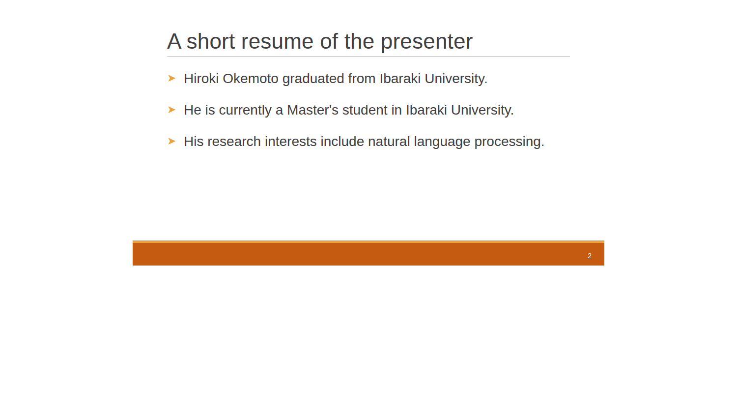A short resume of the presenter
Hiroki Okemoto graduated from Ibaraki University.
He is currently a Master's student in Ibaraki University.
His research interests include natural language processing.
2